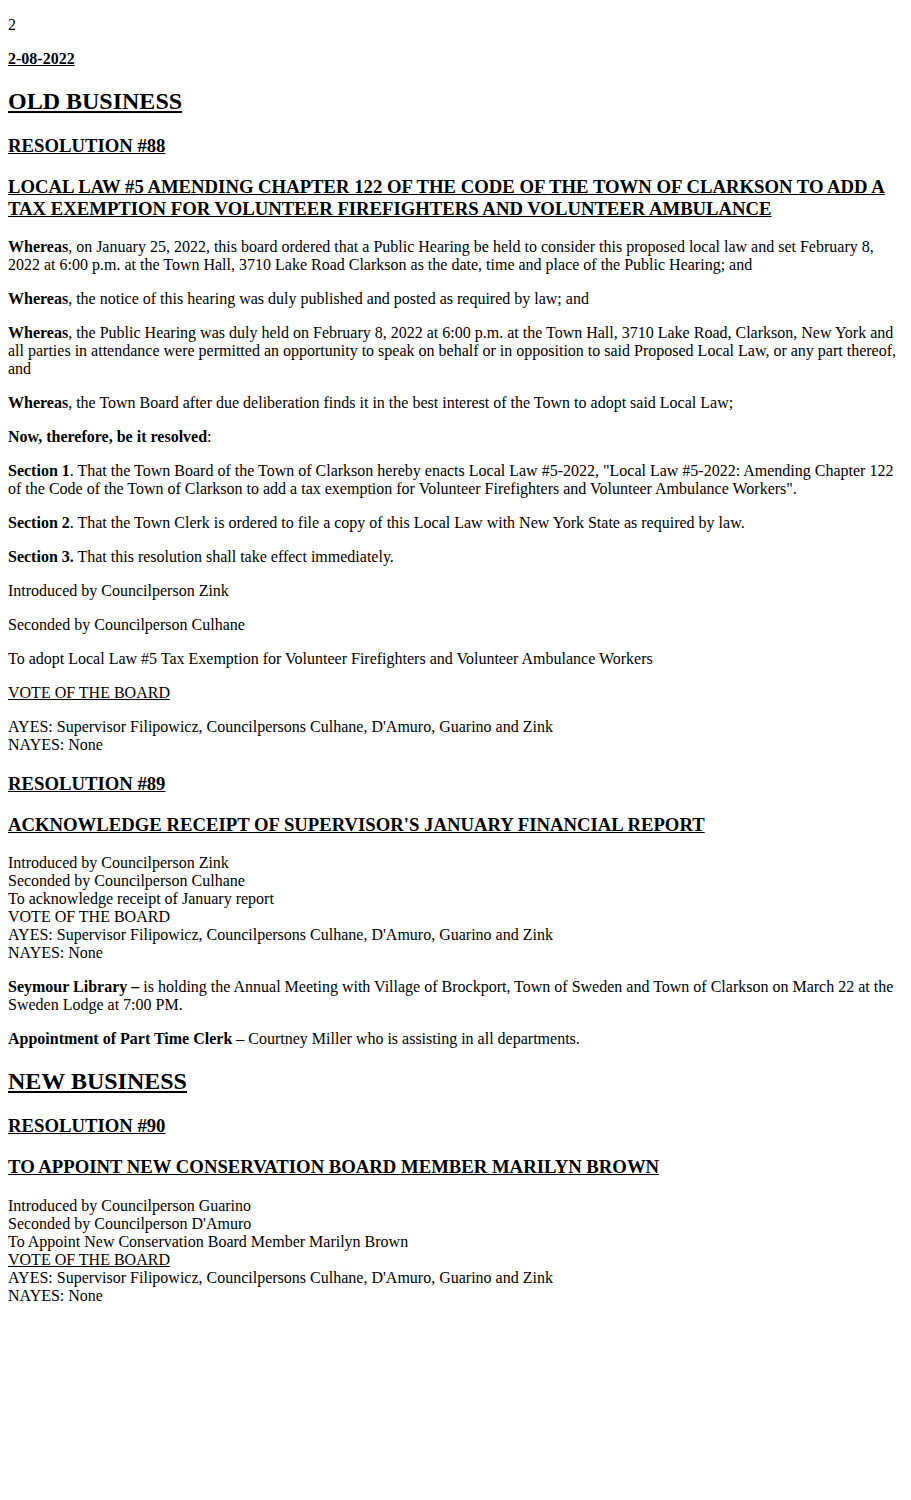2
2-08-2022
OLD BUSINESS
RESOLUTION #88
LOCAL LAW #5 AMENDING CHAPTER 122 OF THE CODE OF THE TOWN OF CLARKSON TO ADD A TAX EXEMPTION FOR VOLUNTEER FIREFIGHTERS AND VOLUNTEER AMBULANCE
Whereas, on January 25, 2022, this board ordered that a Public Hearing be held to consider this proposed local law and set February 8, 2022 at 6:00 p.m. at the Town Hall, 3710 Lake Road Clarkson as the date, time and place of the Public Hearing; and
Whereas, the notice of this hearing was duly published and posted as required by law; and
Whereas, the Public Hearing was duly held on February 8, 2022 at 6:00 p.m. at the Town Hall, 3710 Lake Road, Clarkson, New York and all parties in attendance were permitted an opportunity to speak on behalf or in opposition to said Proposed Local Law, or any part thereof, and
Whereas, the Town Board after due deliberation finds it in the best interest of the Town to adopt said Local Law;
Now, therefore, be it resolved:
Section 1. That the Town Board of the Town of Clarkson hereby enacts Local Law #5-2022, "Local Law #5-2022: Amending Chapter 122 of the Code of the Town of Clarkson to add a tax exemption for Volunteer Firefighters and Volunteer Ambulance Workers".
Section 2. That the Town Clerk is ordered to file a copy of this Local Law with New York State as required by law.
Section 3. That this resolution shall take effect immediately.
Introduced by Councilperson Zink
Seconded by Councilperson Culhane
To adopt Local Law #5 Tax Exemption for Volunteer Firefighters and Volunteer Ambulance Workers
VOTE OF THE BOARD
AYES: Supervisor Filipowicz, Councilpersons Culhane, D'Amuro, Guarino and Zink
NAYES: None
RESOLUTION #89
ACKNOWLEDGE RECEIPT OF SUPERVISOR'S JANUARY FINANCIAL REPORT
Introduced by Councilperson Zink
Seconded by Councilperson Culhane
To acknowledge receipt of January report
VOTE OF THE BOARD
AYES: Supervisor Filipowicz, Councilpersons Culhane, D'Amuro, Guarino and Zink
NAYES: None
Seymour Library – is holding the Annual Meeting with Village of Brockport, Town of Sweden and Town of Clarkson on March 22 at the Sweden Lodge at 7:00 PM.
Appointment of Part Time Clerk – Courtney Miller who is assisting in all departments.
NEW BUSINESS
RESOLUTION #90
TO APPOINT NEW CONSERVATION BOARD MEMBER MARILYN BROWN
Introduced by Councilperson Guarino
Seconded by Councilperson D'Amuro
To Appoint New Conservation Board Member Marilyn Brown
VOTE OF THE BOARD
AYES: Supervisor Filipowicz, Councilpersons Culhane, D'Amuro, Guarino and Zink
NAYES: None